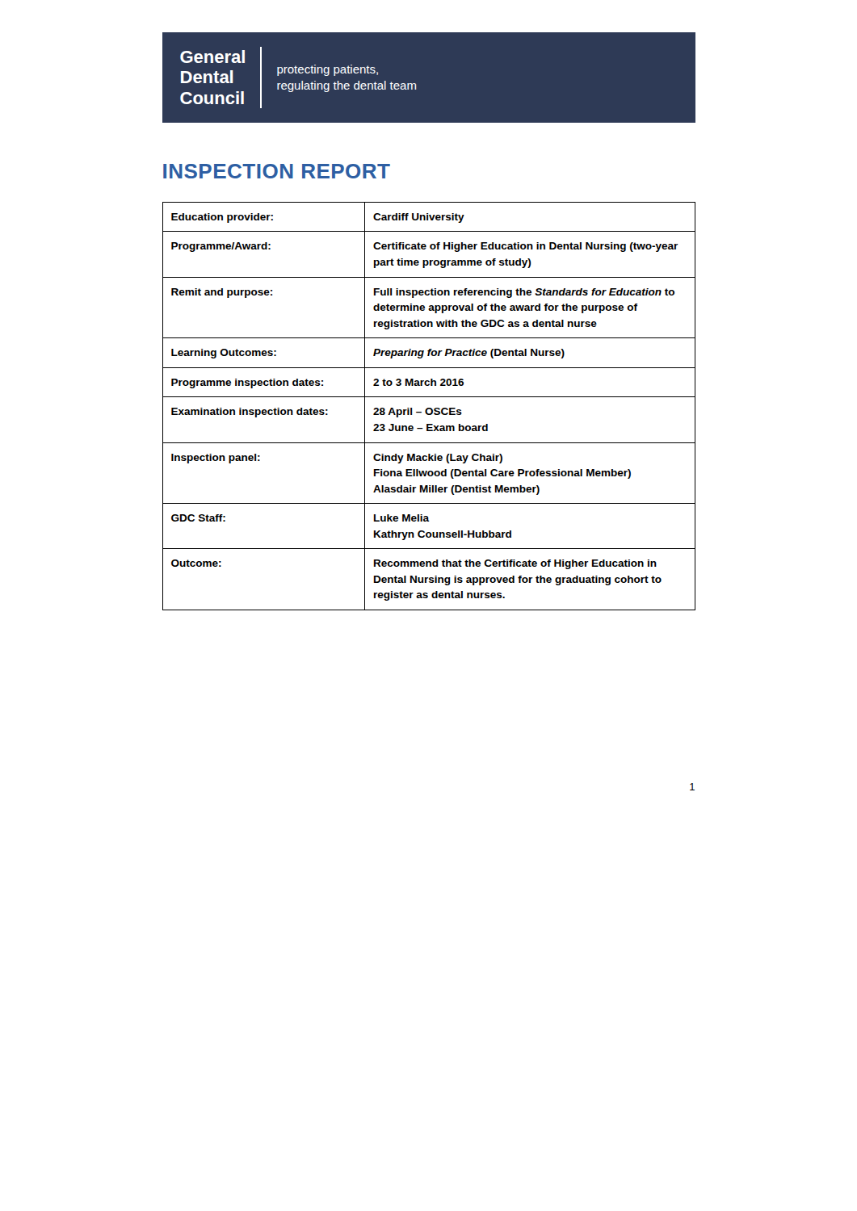General
Dental
Council
protecting patients,
regulating the dental team
INSPECTION REPORT
| Education provider: | Cardiff University |
| Programme/Award: | Certificate of Higher Education in Dental Nursing (two-year part time programme of study) |
| Remit and purpose: | Full inspection referencing the Standards for Education to determine approval of the award for the purpose of registration with the GDC as a dental nurse |
| Learning Outcomes: | Preparing for Practice (Dental Nurse) |
| Programme inspection dates: | 2 to 3 March 2016 |
| Examination inspection dates: | 28 April – OSCEs 23 June – Exam board |
| Inspection panel: | Cindy Mackie (Lay Chair) Fiona Ellwood (Dental Care Professional Member) Alasdair Miller (Dentist Member) |
| GDC Staff: | Luke Melia Kathryn Counsell-Hubbard |
| Outcome: | Recommend that the Certificate of Higher Education in Dental Nursing is approved for the graduating cohort to register as dental nurses. |
1